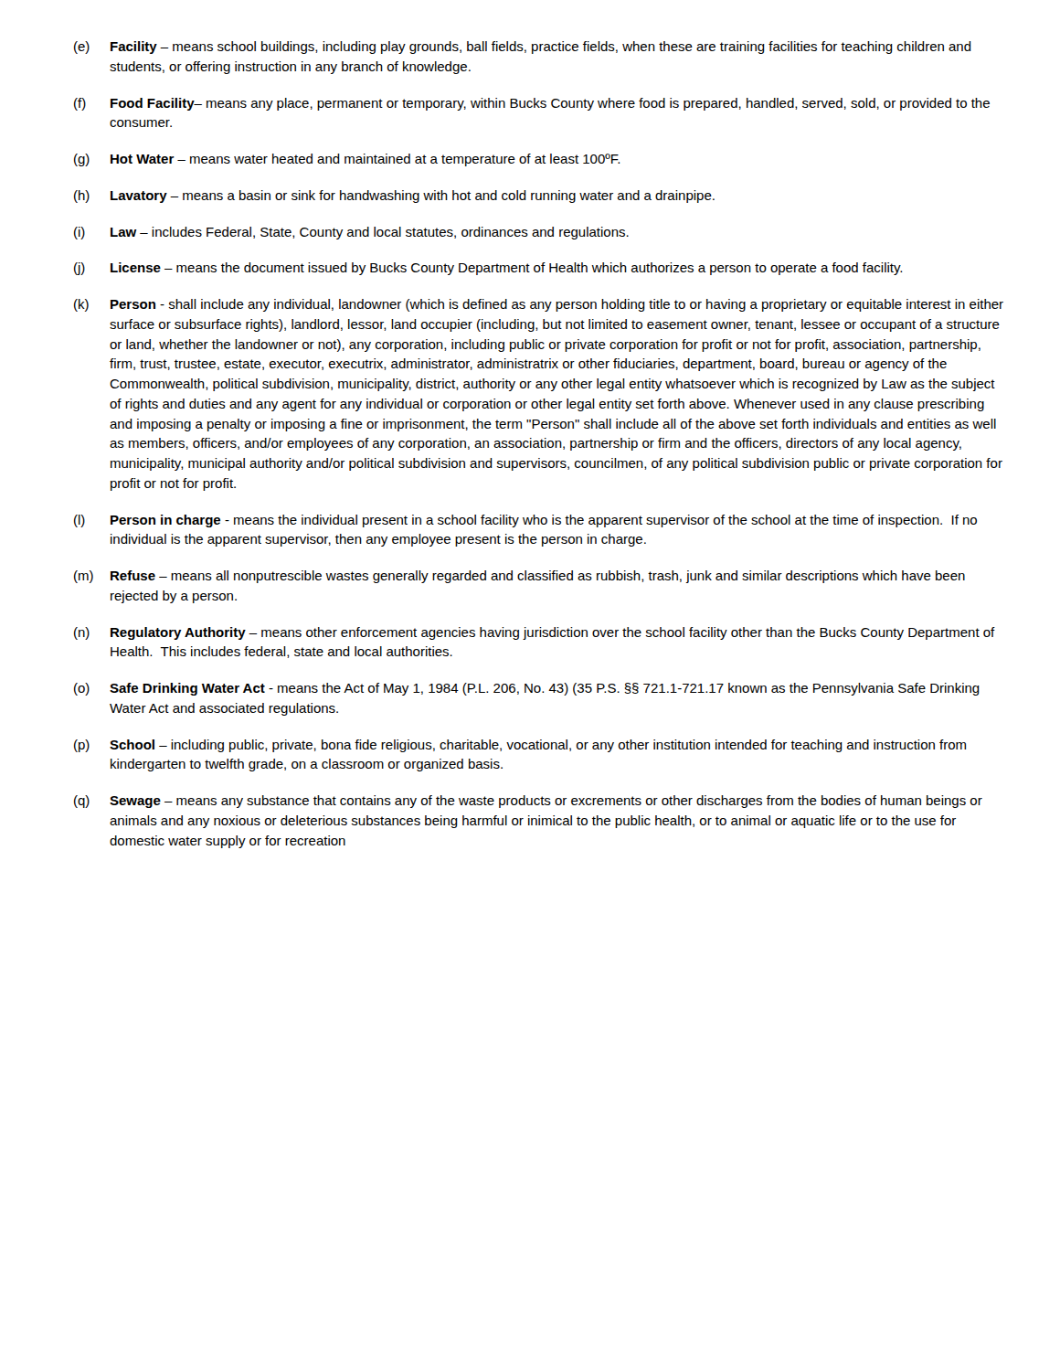(e)
Facility – means school buildings, including play grounds, ball fields, practice fields, when these are training facilities for teaching children and students, or offering instruction in any branch of knowledge.
(f)
Food Facility– means any place, permanent or temporary, within Bucks County where food is prepared, handled, served, sold, or provided to the consumer.
(g)
Hot Water – means water heated and maintained at a temperature of at least 100ºF.
(h)
Lavatory – means a basin or sink for handwashing with hot and cold running water and a drainpipe.
(i)
Law – includes Federal, State, County and local statutes, ordinances and regulations.
(j)
License – means the document issued by Bucks County Department of Health which authorizes a person to operate a food facility.
(k)
Person - shall include any individual, landowner (which is defined as any person holding title to or having a proprietary or equitable interest in either surface or subsurface rights), landlord, lessor, land occupier (including, but not limited to easement owner, tenant, lessee or occupant of a structure or land, whether the landowner or not), any corporation, including public or private corporation for profit or not for profit, association, partnership, firm, trust, trustee, estate, executor, executrix, administrator, administratrix or other fiduciaries, department, board, bureau or agency of the Commonwealth, political subdivision, municipality, district, authority or any other legal entity whatsoever which is recognized by Law as the subject of rights and duties and any agent for any individual or corporation or other legal entity set forth above. Whenever used in any clause prescribing and imposing a penalty or imposing a fine or imprisonment, the term "Person" shall include all of the above set forth individuals and entities as well as members, officers, and/or employees of any corporation, an association, partnership or firm and the officers, directors of any local agency, municipality, municipal authority and/or political subdivision and supervisors, councilmen, of any political subdivision public or private corporation for profit or not for profit.
(l)
Person in charge - means the individual present in a school facility who is the apparent supervisor of the school at the time of inspection. If no individual is the apparent supervisor, then any employee present is the person in charge.
(m)
Refuse – means all nonputrescible wastes generally regarded and classified as rubbish, trash, junk and similar descriptions which have been rejected by a person.
(n)
Regulatory Authority – means other enforcement agencies having jurisdiction over the school facility other than the Bucks County Department of Health. This includes federal, state and local authorities.
(o)
Safe Drinking Water Act - means the Act of May 1, 1984 (P.L. 206, No. 43) (35 P.S. §§ 721.1-721.17 known as the Pennsylvania Safe Drinking Water Act and associated regulations.
(p)
School – including public, private, bona fide religious, charitable, vocational, or any other institution intended for teaching and instruction from kindergarten to twelfth grade, on a classroom or organized basis.
(q)
Sewage – means any substance that contains any of the waste products or excrements or other discharges from the bodies of human beings or animals and any noxious or deleterious substances being harmful or inimical to the public health, or to animal or aquatic life or to the use for domestic water supply or for recreation